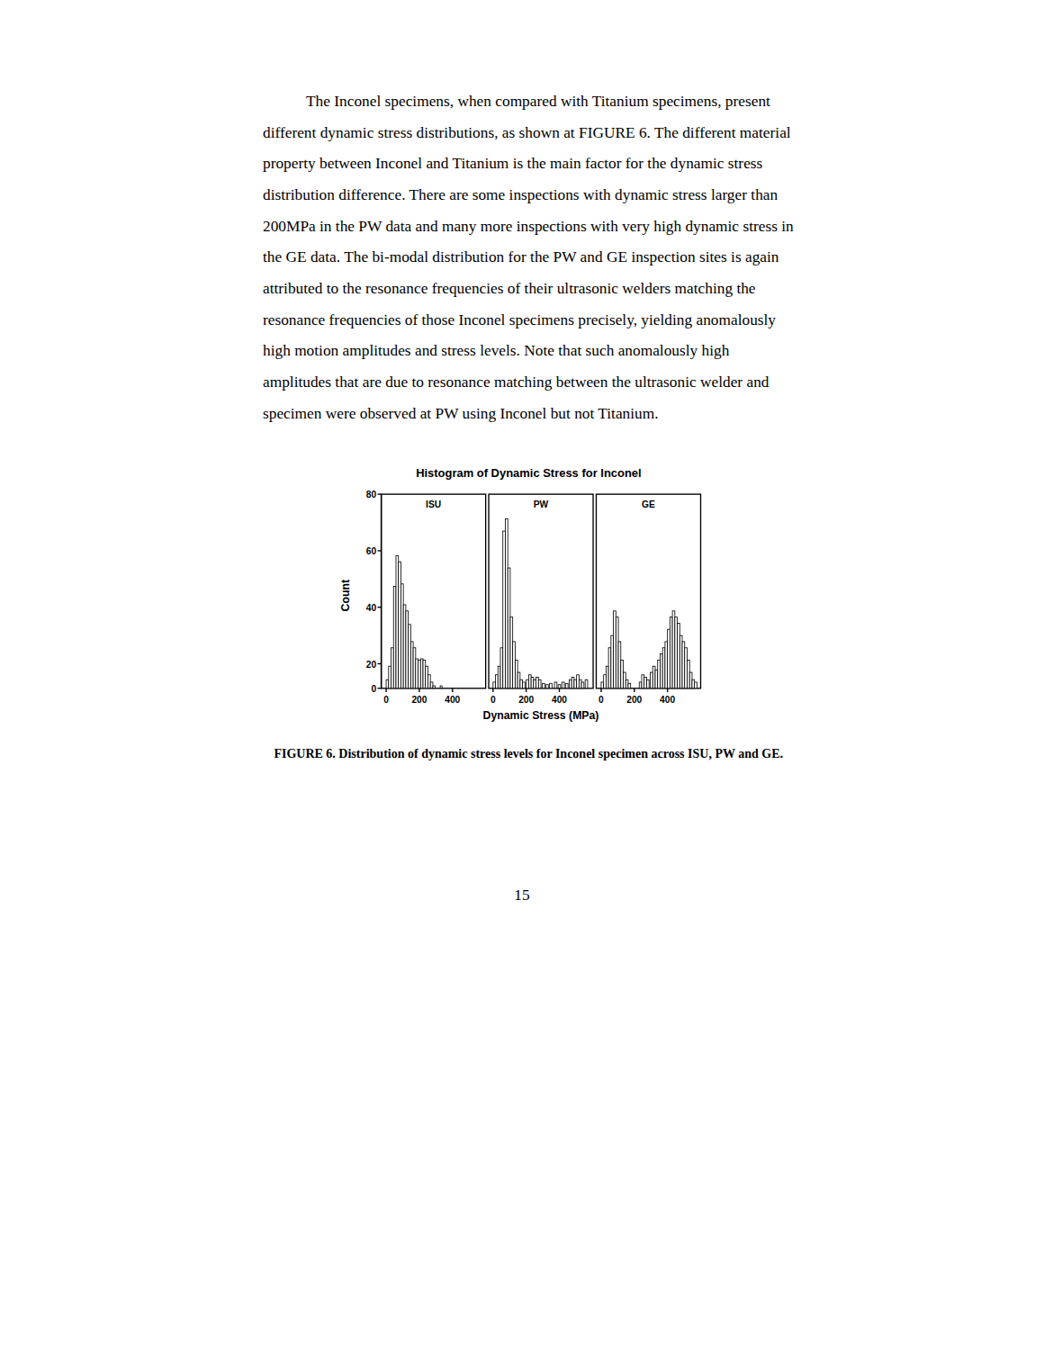The Inconel specimens, when compared with Titanium specimens, present different dynamic stress distributions, as shown at FIGURE 6. The different material property between Inconel and Titanium is the main factor for the dynamic stress distribution difference. There are some inspections with dynamic stress larger than 200MPa in the PW data and many more inspections with very high dynamic stress in the GE data. The bi-modal distribution for the PW and GE inspection sites is again attributed to the resonance frequencies of their ultrasonic welders matching the resonance frequencies of those Inconel specimens precisely, yielding anomalously high motion amplitudes and stress levels. Note that such anomalously high amplitudes that are due to resonance matching between the ultrasonic welder and specimen were observed at PW using Inconel but not Titanium.
Histogram of Dynamic Stress for Inconel Histogram of Dynamic Stress for Inconel Count 80 60 40 20 0 ISU 0 200 400 PW 0 200 400 GE 0 200 400 Dynamic Stress (MPa)
FIGURE 6. Distribution of dynamic stress levels for Inconel specimen across ISU, PW and GE.
15